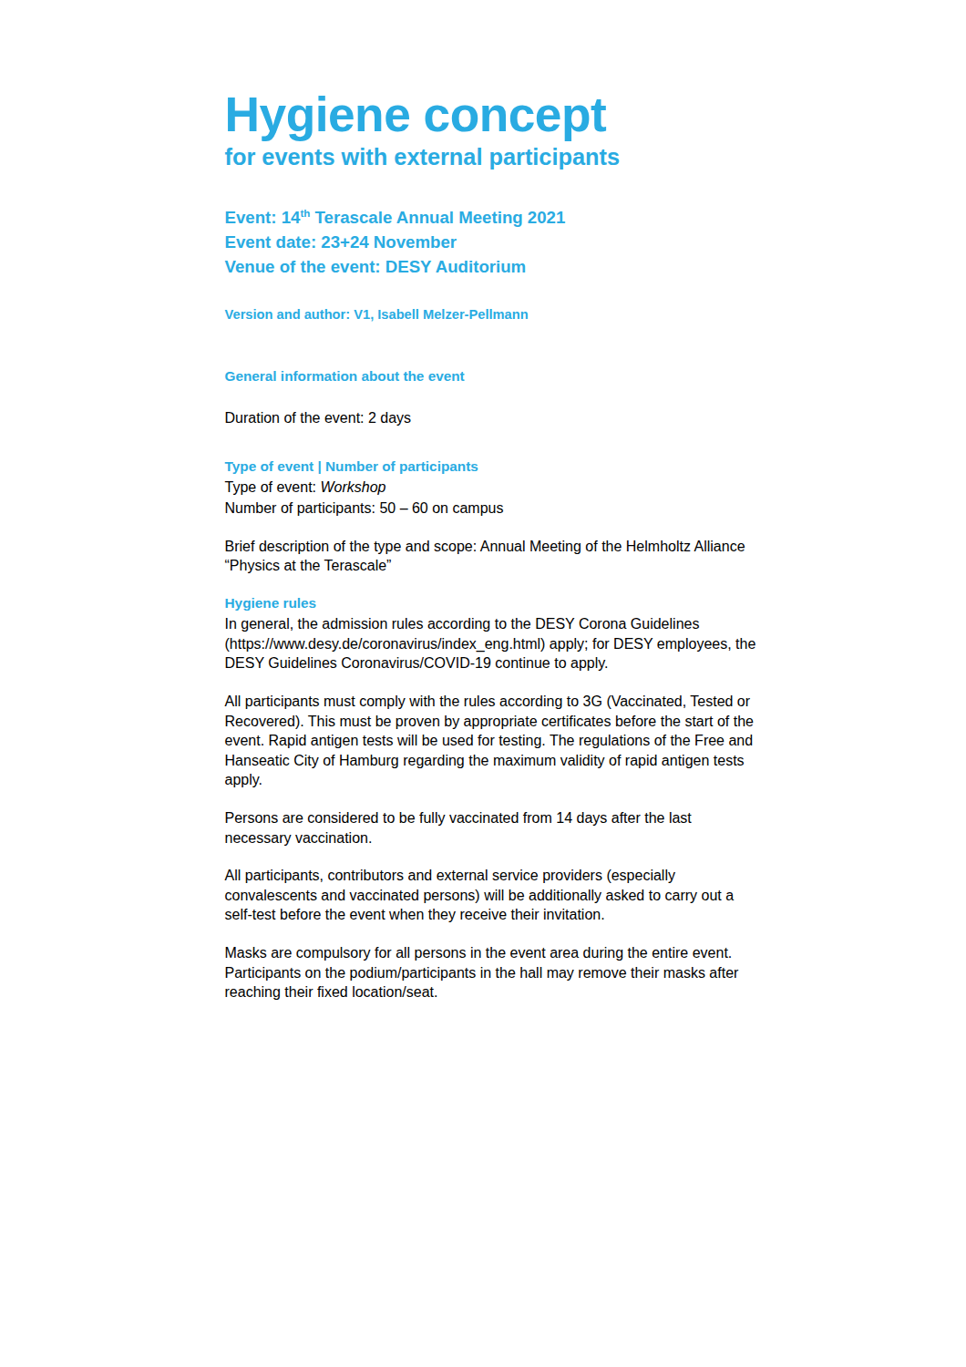Hygiene concept
for events with external participants
Event: 14th Terascale Annual Meeting 2021
Event date: 23+24 November
Venue of the event: DESY Auditorium
Version and author: V1, Isabell Melzer-Pellmann
General information about the event
Duration of the event: 2 days
Type of event | Number of participants
Type of event: Workshop
Number of participants: 50 – 60 on campus
Brief description of the type and scope: Annual Meeting of the Helmholtz Alliance “Physics at the Terascale”
Hygiene rules
In general, the admission rules according to the DESY Corona Guidelines (https://www.desy.de/coronavirus/index_eng.html) apply; for DESY employees, the DESY Guidelines Coronavirus/COVID-19 continue to apply.
All participants must comply with the rules according to 3G (Vaccinated, Tested or Recovered). This must be proven by appropriate certificates before the start of the event. Rapid antigen tests will be used for testing. The regulations of the Free and Hanseatic City of Hamburg regarding the maximum validity of rapid antigen tests apply.
Persons are considered to be fully vaccinated from 14 days after the last necessary vaccination.
All participants, contributors and external service providers (especially convalescents and vaccinated persons) will be additionally asked to carry out a self-test before the event when they receive their invitation.
Masks are compulsory for all persons in the event area during the entire event. Participants on the podium/participants in the hall may remove their masks after reaching their fixed location/seat.